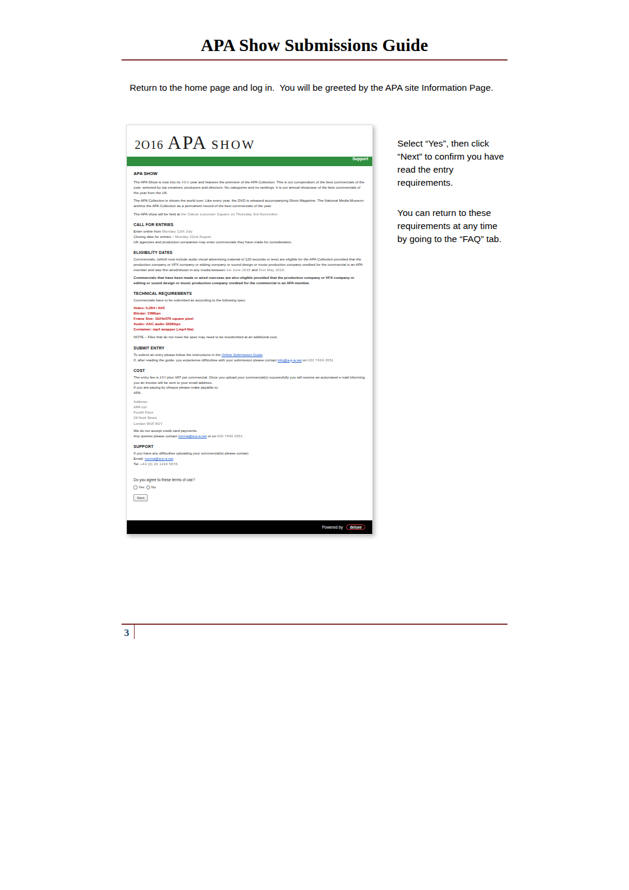APA Show Submissions Guide
Return to the home page and log in. You will be greeted by the APA site Information Page.
2O16 APA SHOW
Support
APA SHOW
The APA Show is now into its 43rd year and features the premiere of the APA Collection. This is our compendium of the best commercials of the year, selected by top creatives, producers and directors. No categories and no rankings. It is our annual showcase of the best commercials of the year from the UK.
The APA Collection is shown the world over. Like every year, the DVD is released accompanying Shots Magazine. The National Media Museum archive the APA Collection as a permanent record of the best commercials of the year.
The APA show will be held at the Odeon Leicester Square on Thursday 3rd November.
CALL FOR ENTRIES
Enter online from Monday 12th July
Closing date for entries – Monday 22nd August
UK agencies and production companies may enter commercials they have made for consideration.
ELIGIBILITY DATES
Commercials, (which now include audio visual advertising material of 120 seconds or less) are eligible for the APA Collection provided that the production company or VFX company or editing company or sound design or music production company credited for the commercial is an APA member and was first aired/shown in any media between 1st June 2015 and 31st May 2016.
Commercials that have been made or aired overseas are also eligible provided that the production company or VFX company or editing or sound design or music production company credited for the commercial is an APA member.
TECHNICAL REQUIREMENTS
Commercials have to be submitted as according to the following spec:
Video: h.264 / AVC Bitrate: 15Mbps Frame Size: 1024x576 square pixel Audio: AAC audio 320Kbps Container: mp4 wrapper (.mp4 file)
NOTE – Files that do not meet the spec may need to be resubmitted at an additional cost.
SUBMIT ENTRY
To submit an entry please follow the instructions in the Online Submission Guide.
If, after reading the guide, you experience difficulties with your submission please contact info@a-p-a.net on 020 7434 2651
COST
The entry fee is £80 plus VAT per commercial. Once you upload your commercial(s) successfully you will receive an automated e-mail informing you an invoice will be sent to your email address.
If you are paying by cheque please make payable to:
APA.
Address:
APA Ltd
Fourth Floor
26 Noel Street
London W1F 8GY
We do not accept credit card payments.
Any queries please contact norma@a-p-a.net or on 020 7434 2651
SUPPORT
If you have any difficulties uploading your commercial(s) please contact:
Email: norma@a-p-a.net
Tel: +44 (0) 20 1234 5678.
Do you agree to these terms of use?
Yes No
Next
Powered by deluxe
Select “Yes”, then click “Next” to confirm you have read the entry requirements.
You can return to these requirements at any time by going to the “FAQ” tab.
3